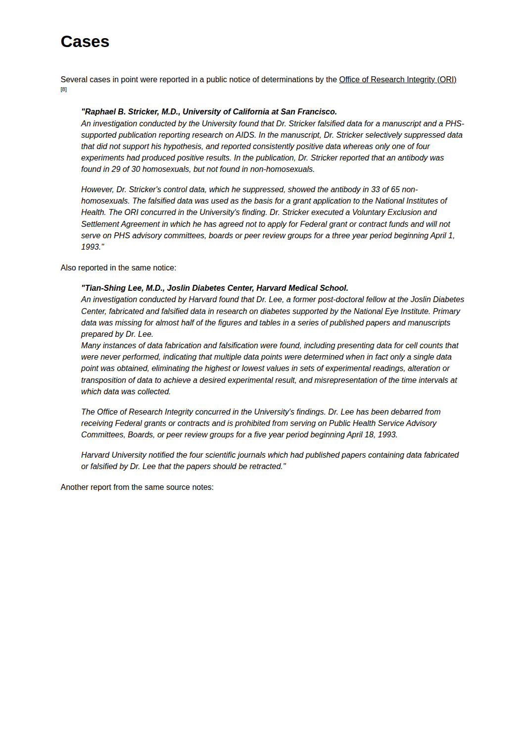Cases
Several cases in point were reported in a public notice of determinations by the Office of Research Integrity (ORI) [8]
"Raphael B. Stricker, M.D., University of California at San Francisco.
An investigation conducted by the University found that Dr. Stricker falsified data for a manuscript and a PHS-supported publication reporting research on AIDS. In the manuscript, Dr. Stricker selectively suppressed data that did not support his hypothesis, and reported consistently positive data whereas only one of four experiments had produced positive results. In the publication, Dr. Stricker reported that an antibody was found in 29 of 30 homosexuals, but not found in non-homosexuals.
However, Dr. Stricker's control data, which he suppressed, showed the antibody in 33 of 65 non-homosexuals. The falsified data was used as the basis for a grant application to the National Institutes of Health. The ORI concurred in the University's finding. Dr. Stricker executed a Voluntary Exclusion and Settlement Agreement in which he has agreed not to apply for Federal grant or contract funds and will not serve on PHS advisory committees, boards or peer review groups for a three year period beginning April 1, 1993."
Also reported in the same notice:
"Tian-Shing Lee, M.D., Joslin Diabetes Center, Harvard Medical School.
An investigation conducted by Harvard found that Dr. Lee, a former post-doctoral fellow at the Joslin Diabetes Center, fabricated and falsified data in research on diabetes supported by the National Eye Institute. Primary data was missing for almost half of the figures and tables in a series of published papers and manuscripts prepared by Dr. Lee.
Many instances of data fabrication and falsification were found, including presenting data for cell counts that were never performed, indicating that multiple data points were determined when in fact only a single data point was obtained, eliminating the highest or lowest values in sets of experimental readings, alteration or transposition of data to achieve a desired experimental result, and misrepresentation of the time intervals at which data was collected.
The Office of Research Integrity concurred in the University's findings. Dr. Lee has been debarred from receiving Federal grants or contracts and is prohibited from serving on Public Health Service Advisory Committees, Boards, or peer review groups for a five year period beginning April 18, 1993.
Harvard University notified the four scientific journals which had published papers containing data fabricated or falsified by Dr. Lee that the papers should be retracted."
Another report from the same source notes: